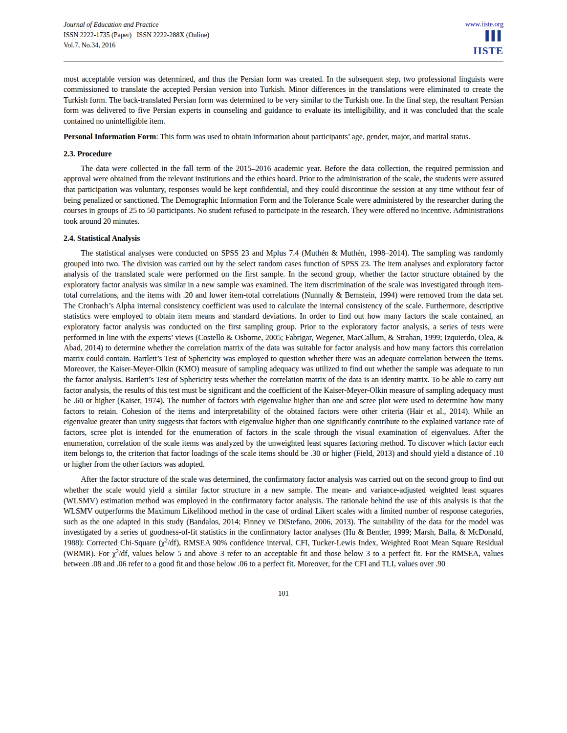Journal of Education and Practice
ISSN 2222-1735 (Paper) ISSN 2222-288X (Online)
Vol.7, No.34, 2016
www.iiste.org
▌▌▌
IISTE
most acceptable version was determined, and thus the Persian form was created. In the subsequent step, two professional linguists were commissioned to translate the accepted Persian version into Turkish. Minor differences in the translations were eliminated to create the Turkish form. The back-translated Persian form was determined to be very similar to the Turkish one. In the final step, the resultant Persian form was delivered to five Persian experts in counseling and guidance to evaluate its intelligibility, and it was concluded that the scale contained no unintelligible item.
Personal Information Form: This form was used to obtain information about participants’ age, gender, major, and marital status.
2.3. Procedure
The data were collected in the fall term of the 2015–2016 academic year. Before the data collection, the required permission and approval were obtained from the relevant institutions and the ethics board. Prior to the administration of the scale, the students were assured that participation was voluntary, responses would be kept confidential, and they could discontinue the session at any time without fear of being penalized or sanctioned. The Demographic Information Form and the Tolerance Scale were administered by the researcher during the courses in groups of 25 to 50 participants. No student refused to participate in the research. They were offered no incentive. Administrations took around 20 minutes.
2.4. Statistical Analysis
The statistical analyses were conducted on SPSS 23 and Mplus 7.4 (Muthén & Muthén, 1998–2014). The sampling was randomly grouped into two. The division was carried out by the select random cases function of SPSS 23. The item analyses and exploratory factor analysis of the translated scale were performed on the first sample. In the second group, whether the factor structure obtained by the exploratory factor analysis was similar in a new sample was examined. The item discrimination of the scale was investigated through item-total correlations, and the items with .20 and lower item-total correlations (Nunnally & Bernstein, 1994) were removed from the data set. The Cronbach’s Alpha internal consistency coefficient was used to calculate the internal consistency of the scale. Furthermore, descriptive statistics were employed to obtain item means and standard deviations. In order to find out how many factors the scale contained, an exploratory factor analysis was conducted on the first sampling group. Prior to the exploratory factor analysis, a series of tests were performed in line with the experts’ views (Costello & Osborne, 2005; Fabrigar, Wegener, MacCallum, & Strahan, 1999; Izquierdo, Olea, & Abad, 2014) to determine whether the correlation matrix of the data was suitable for factor analysis and how many factors this correlation matrix could contain. Bartlett’s Test of Sphericity was employed to question whether there was an adequate correlation between the items. Moreover, the Kaiser-Meyer-Olkin (KMO) measure of sampling adequacy was utilized to find out whether the sample was adequate to run the factor analysis. Bartlett’s Test of Sphericity tests whether the correlation matrix of the data is an identity matrix. To be able to carry out factor analysis, the results of this test must be significant and the coefficient of the Kaiser-Meyer-Olkin measure of sampling adequacy must be .60 or higher (Kaiser, 1974). The number of factors with eigenvalue higher than one and scree plot were used to determine how many factors to retain. Cohesion of the items and interpretability of the obtained factors were other criteria (Hair et al., 2014). While an eigenvalue greater than unity suggests that factors with eigenvalue higher than one significantly contribute to the explained variance rate of factors, scree plot is intended for the enumeration of factors in the scale through the visual examination of eigenvalues. After the enumeration, correlation of the scale items was analyzed by the unweighted least squares factoring method. To discover which factor each item belongs to, the criterion that factor loadings of the scale items should be .30 or higher (Field, 2013) and should yield a distance of .10 or higher from the other factors was adopted.
After the factor structure of the scale was determined, the confirmatory factor analysis was carried out on the second group to find out whether the scale would yield a similar factor structure in a new sample. The mean- and variance-adjusted weighted least squares (WLSMV) estimation method was employed in the confirmatory factor analysis. The rationale behind the use of this analysis is that the WLSMV outperforms the Maximum Likelihood method in the case of ordinal Likert scales with a limited number of response categories, such as the one adapted in this study (Bandalos, 2014; Finney ve DiStefano, 2006, 2013). The suitability of the data for the model was investigated by a series of goodness-of-fit statistics in the confirmatory factor analyses (Hu & Bentler, 1999; Marsh, Balla, & McDonald, 1988): Corrected Chi-Square (χ2/df), RMSEA 90% confidence interval, CFI, Tucker-Lewis Index, Weighted Root Mean Square Residual (WRMR). For χ2/df, values below 5 and above 3 refer to an acceptable fit and those below 3 to a perfect fit. For the RMSEA, values between .08 and .06 refer to a good fit and those below .06 to a perfect fit. Moreover, for the CFI and TLI, values over .90
101